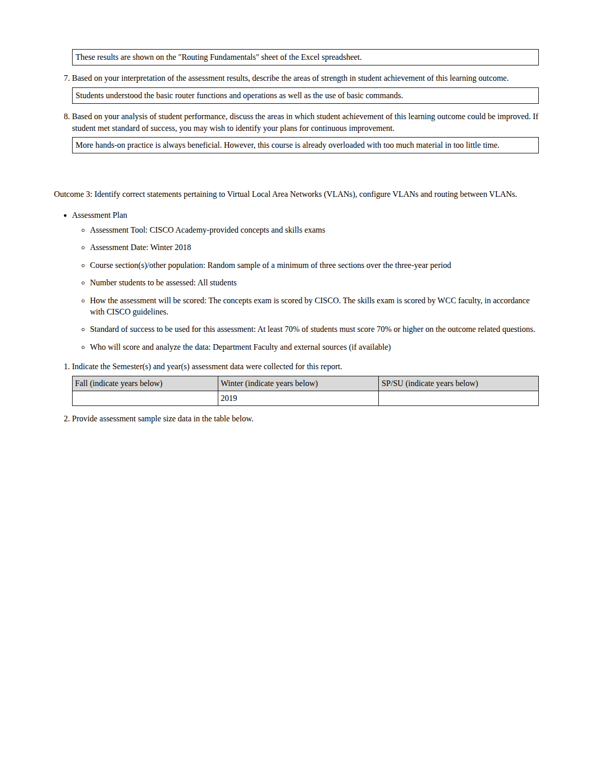These results are shown on the "Routing Fundamentals" sheet of the Excel spreadsheet.
Based on your interpretation of the assessment results, describe the areas of strength in student achievement of this learning outcome.
Students understood the basic router functions and operations as well as the use of basic commands.
Based on your analysis of student performance, discuss the areas in which student achievement of this learning outcome could be improved. If student met standard of success, you may wish to identify your plans for continuous improvement.
More hands-on practice is always beneficial. However, this course is already overloaded with too much material in too little time.
Outcome 3: Identify correct statements pertaining to Virtual Local Area Networks (VLANs), configure VLANs and routing between VLANs.
Assessment Plan
Assessment Tool: CISCO Academy-provided concepts and skills exams
Assessment Date: Winter 2018
Course section(s)/other population: Random sample of a minimum of three sections over the three-year period
Number students to be assessed: All students
How the assessment will be scored: The concepts exam is scored by CISCO. The skills exam is scored by WCC faculty, in accordance with CISCO guidelines.
Standard of success to be used for this assessment: At least 70% of students must score 70% or higher on the outcome related questions.
Who will score and analyze the data: Department Faculty and external sources (if available)
Indicate the Semester(s) and year(s) assessment data were collected for this report.
| Fall (indicate years below) | Winter (indicate years below) | SP/SU (indicate years below) |
| --- | --- | --- |
| | 2019 | |
Provide assessment sample size data in the table below.